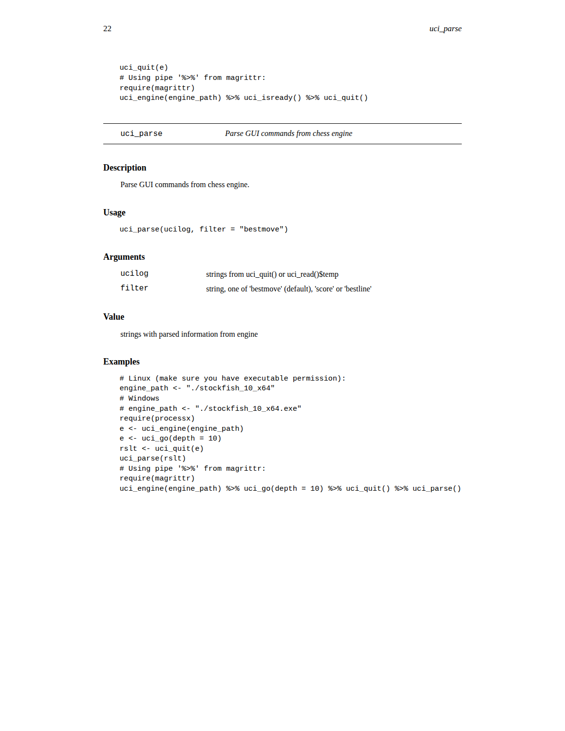22 uci_parse
uci_quit(e)
# Using pipe '%>%' from magrittr:
require(magrittr)
uci_engine(engine_path) %>% uci_isready() %>% uci_quit()
uci_parse Parse GUI commands from chess engine
Description
Parse GUI commands from chess engine.
Usage
uci_parse(ucilog, filter = "bestmove")
Arguments
ucilog
strings from uci_quit() or uci_read()$temp
filter
string, one of 'bestmove' (default), 'score' or 'bestline'
Value
strings with parsed information from engine
Examples
# Linux (make sure you have executable permission):
engine_path <- "./stockfish_10_x64"
# Windows
# engine_path <- "./stockfish_10_x64.exe"
require(processx)
e <- uci_engine(engine_path)
e <- uci_go(depth = 10)
rslt <- uci_quit(e)
uci_parse(rslt)
# Using pipe '%>%' from magrittr:
require(magrittr)
uci_engine(engine_path) %>% uci_go(depth = 10) %>% uci_quit() %>% uci_parse()